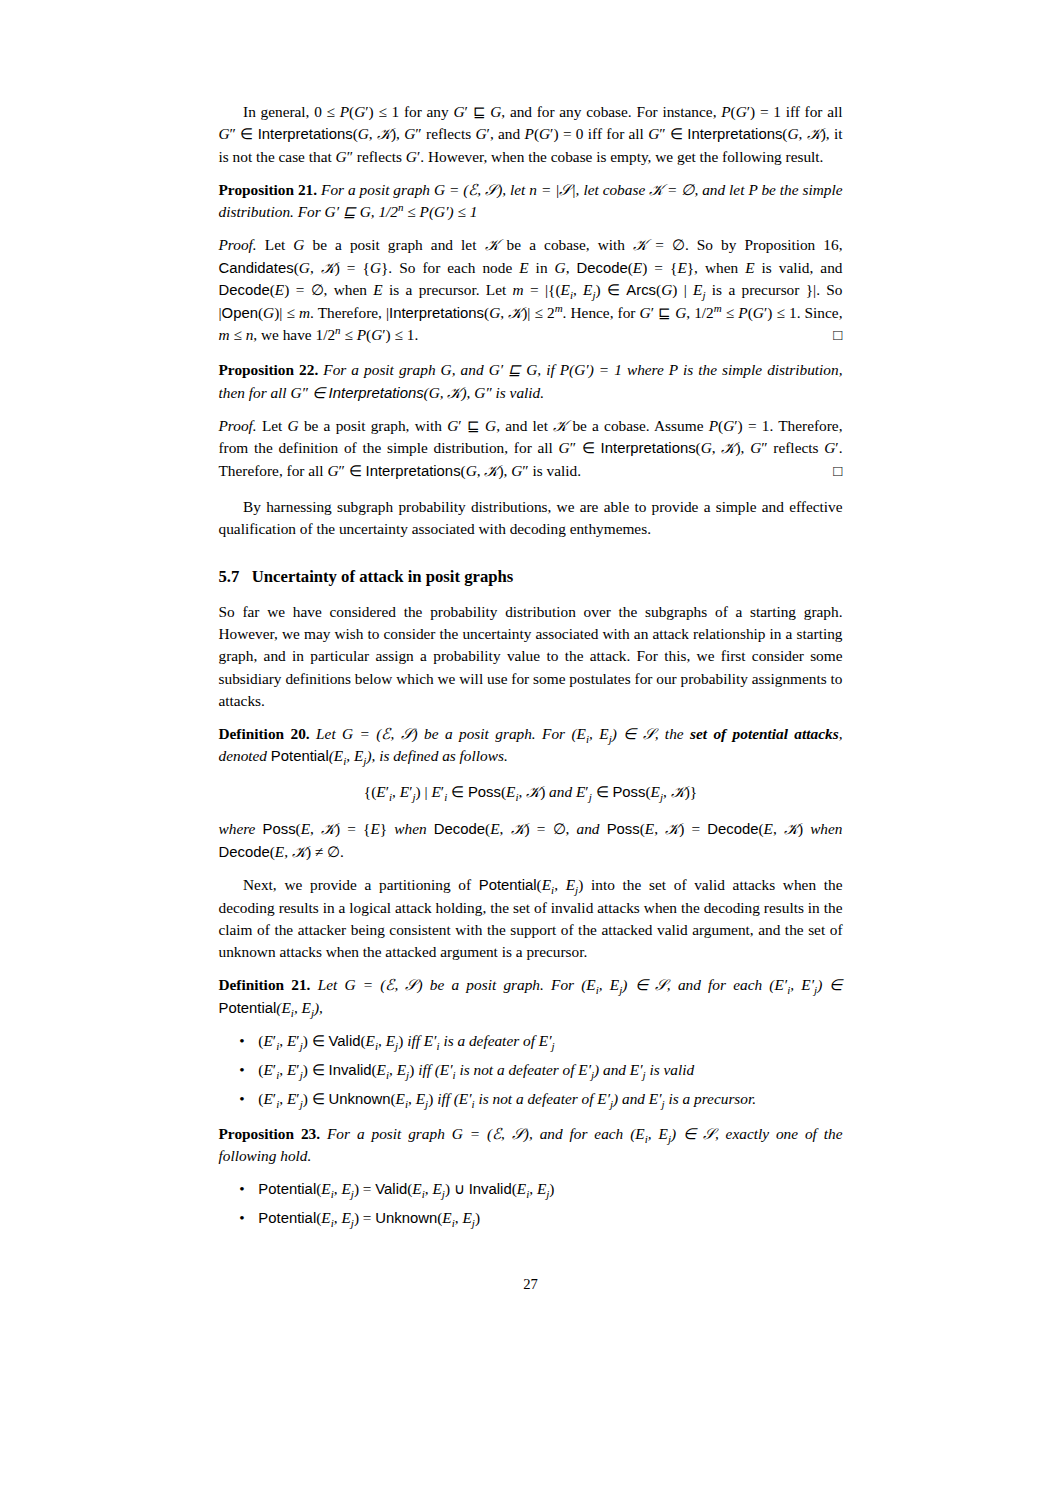In general, 0 ≤ P(G′) ≤ 1 for any G′ ⊑ G, and for any cobase. For instance, P(G′) = 1 iff for all G″ ∈ Interpretations(G, 𝒦), G″ reflects G′, and P(G′) = 0 iff for all G″ ∈ Interpretations(G, 𝒦), it is not the case that G″ reflects G′. However, when the cobase is empty, we get the following result.
Proposition 21. For a posit graph G = (ℰ, 𝒮), let n = |𝒮|, let cobase 𝒦 = ∅, and let P be the simple distribution. For G′ ⊑ G, 1/2n ≤ P(G′) ≤ 1
Proof. Let G be a posit graph and let 𝒦 be a cobase, with 𝒦 = ∅. So by Proposition 16, Candidates(G, 𝒦) = {G}. So for each node E in G, Decode(E) = {E}, when E is valid, and Decode(E) = ∅, when E is a precursor. Let m = |{(Ei, Ej) ∈ Arcs(G) | Ej is a precursor }|. So |Open(G)| ≤ m. Therefore, |Interpretations(G, 𝒦)| ≤ 2m. Hence, for G′ ⊑ G, 1/2m ≤ P(G′) ≤ 1. Since, m ≤ n, we have 1/2n ≤ P(G′) ≤ 1. □
Proposition 22. For a posit graph G, and G′ ⊑ G, if P(G′) = 1 where P is the simple distribution, then for all G″ ∈ Interpretations(G, 𝒦), G″ is valid.
Proof. Let G be a posit graph, with G′ ⊑ G, and let 𝒦 be a cobase. Assume P(G′) = 1. Therefore, from the definition of the simple distribution, for all G″ ∈ Interpretations(G, 𝒦), G″ reflects G′. Therefore, for all G″ ∈ Interpretations(G, 𝒦), G″ is valid. □
By harnessing subgraph probability distributions, we are able to provide a simple and effective qualification of the uncertainty associated with decoding enthymemes.
5.7 Uncertainty of attack in posit graphs
So far we have considered the probability distribution over the subgraphs of a starting graph. However, we may wish to consider the uncertainty associated with an attack relationship in a starting graph, and in particular assign a probability value to the attack. For this, we first consider some subsidiary definitions below which we will use for some postulates for our probability assignments to attacks.
Definition 20. Let G = (ℰ, 𝒮) be a posit graph. For (Ei, Ej) ∈ 𝒮, the set of potential attacks, denoted Potential(Ei, Ej), is defined as follows.
{(E′i, E′j) | E′i ∈ Poss(Ei, 𝒦) and E′j ∈ Poss(Ej, 𝒦)}
where Poss(E, 𝒦) = {E} when Decode(E, 𝒦) = ∅, and Poss(E, 𝒦) = Decode(E, 𝒦) when Decode(E, 𝒦) ≠ ∅.
Next, we provide a partitioning of Potential(Ei, Ej) into the set of valid attacks when the decoding results in a logical attack holding, the set of invalid attacks when the decoding results in the claim of the attacker being consistent with the support of the attacked valid argument, and the set of unknown attacks when the attacked argument is a precursor.
Definition 21. Let G = (ℰ, 𝒮) be a posit graph. For (Ei, Ej) ∈ 𝒮, and for each (E′i, E′j) ∈ Potential(Ei, Ej),
(E′i, E′j) ∈ Valid(Ei, Ej) iff E′i is a defeater of E′j
(E′i, E′j) ∈ Invalid(Ei, Ej) iff (E′i is not a defeater of E′j) and E′j is valid
(E′i, E′j) ∈ Unknown(Ei, Ej) iff (E′i is not a defeater of E′j) and E′j is a precursor.
Proposition 23. For a posit graph G = (ℰ, 𝒮), and for each (Ei, Ej) ∈ 𝒮, exactly one of the following hold.
Potential(Ei, Ej) = Valid(Ei, Ej) ∪ Invalid(Ei, Ej)
Potential(Ei, Ej) = Unknown(Ei, Ej)
27